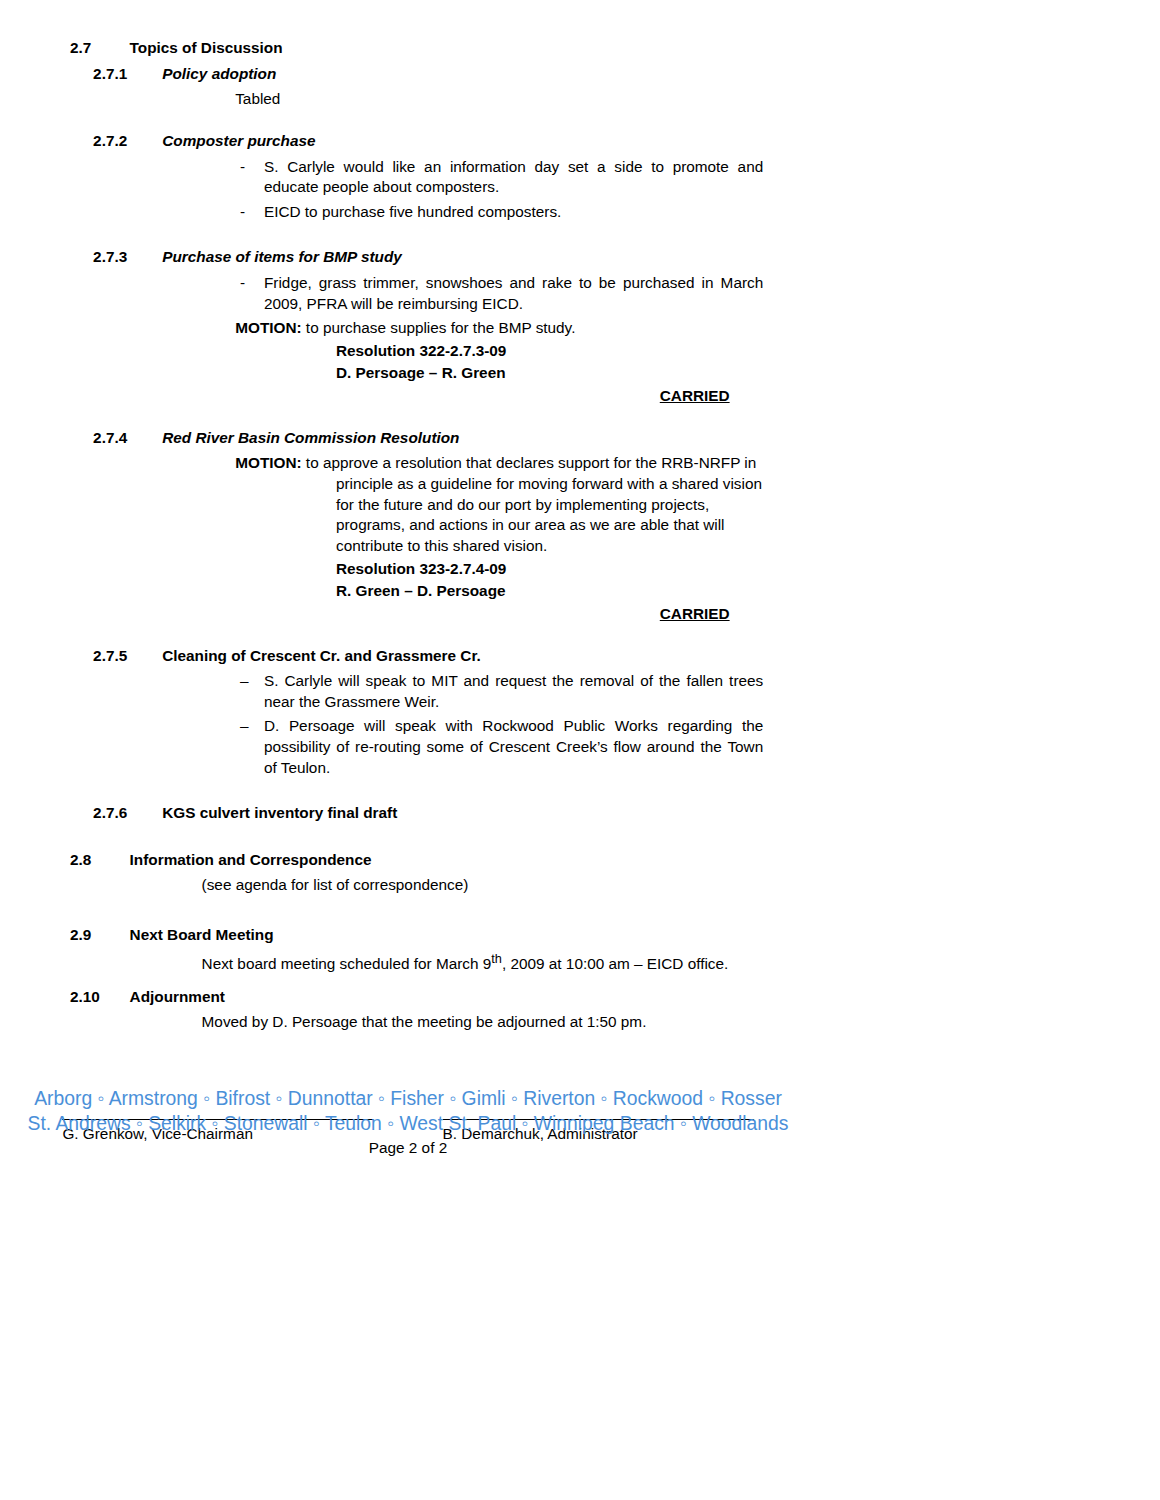2.7
Topics of Discussion
2.7.1
Policy adoption
Tabled
2.7.2
Composter purchase
S. Carlyle would like an information day set a side to promote and educate people about composters.
EICD to purchase five hundred composters.
2.7.3
Purchase of items for BMP study
Fridge, grass trimmer, snowshoes and rake to be purchased in March 2009, PFRA will be reimbursing EICD.
MOTION: to purchase supplies for the BMP study.
Resolution 322-2.7.3-09
D. Persoage – R. Green
CARRIED
2.7.4
Red River Basin Commission Resolution
MOTION: to approve a resolution that declares support for the RRB-NRFP in principle as a guideline for moving forward with a shared vision for the future and do our port by implementing projects, programs, and actions in our area as we are able that will contribute to this shared vision.
Resolution 323-2.7.4-09
R. Green – D. Persoage
CARRIED
2.7.5
Cleaning of Crescent Cr. and Grassmere Cr.
S. Carlyle will speak to MIT and request the removal of the fallen trees near the Grassmere Weir.
D. Persoage will speak with Rockwood Public Works regarding the possibility of re-routing some of Crescent Creek’s flow around the Town of Teulon.
2.7.6
KGS culvert inventory final draft
2.8
Information and Correspondence
(see agenda for list of correspondence)
2.9
Next Board Meeting
Next board meeting scheduled for March 9th, 2009 at 10:00 am – EICD office.
2.10
Adjournment
Moved by D. Persoage that the meeting be adjourned at 1:50 pm.
G. Grenkow, Vice-Chairman
B. Demarchuk, Administrator
Arborg ◦ Armstrong ◦ Bifrost ◦ Dunnottar ◦ Fisher ◦ Gimli ◦ Riverton ◦ Rockwood ◦ Rosser
St. Andrews ◦ Selkirk ◦ Stonewall ◦ Teulon ◦ West St. Paul ◦ Winnipeg Beach ◦ Woodlands
Page 2 of 2